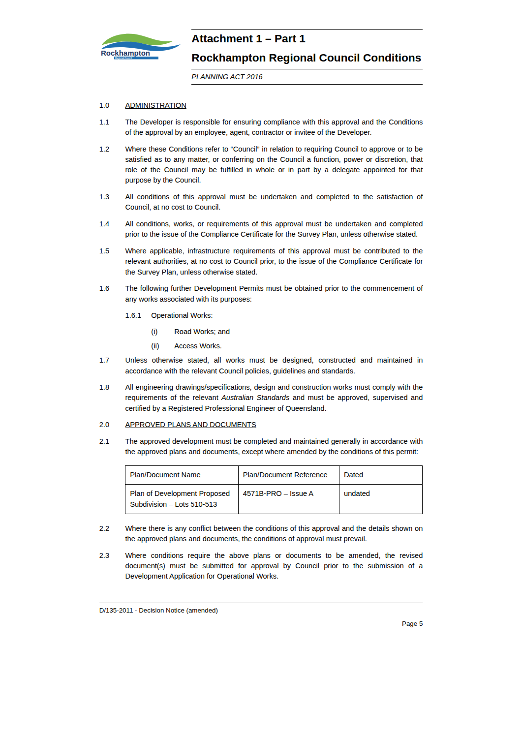Rockhampton Regional Council
Attachment 1 – Part 1
Rockhampton Regional Council Conditions
PLANNING ACT 2016
1.0
ADMINISTRATION
1.1
The Developer is responsible for ensuring compliance with this approval and the Conditions of the approval by an employee, agent, contractor or invitee of the Developer.
1.2
Where these Conditions refer to “Council” in relation to requiring Council to approve or to be satisfied as to any matter, or conferring on the Council a function, power or discretion, that role of the Council may be fulfilled in whole or in part by a delegate appointed for that purpose by the Council.
1.3
All conditions of this approval must be undertaken and completed to the satisfaction of Council, at no cost to Council.
1.4
All conditions, works, or requirements of this approval must be undertaken and completed prior to the issue of the Compliance Certificate for the Survey Plan, unless otherwise stated.
1.5
Where applicable, infrastructure requirements of this approval must be contributed to the relevant authorities, at no cost to Council prior, to the issue of the Compliance Certificate for the Survey Plan, unless otherwise stated.
1.6
The following further Development Permits must be obtained prior to the commencement of any works associated with its purposes:
1.6.1
Operational Works:
(i)
Road Works; and
(ii)
Access Works.
1.7
Unless otherwise stated, all works must be designed, constructed and maintained in accordance with the relevant Council policies, guidelines and standards.
1.8
All engineering drawings/specifications, design and construction works must comply with the requirements of the relevant Australian Standards and must be approved, supervised and certified by a Registered Professional Engineer of Queensland.
2.0
APPROVED PLANS AND DOCUMENTS
2.1
The approved development must be completed and maintained generally in accordance with the approved plans and documents, except where amended by the conditions of this permit:
| Plan/Document Name | Plan/Document Reference | Dated |
| --- | --- | --- |
| Plan of Development Proposed Subdivision – Lots 510-513 | 4571B-PRO – Issue A | undated |
2.2
Where there is any conflict between the conditions of this approval and the details shown on the approved plans and documents, the conditions of approval must prevail.
2.3
Where conditions require the above plans or documents to be amended, the revised document(s) must be submitted for approval by Council prior to the submission of a Development Application for Operational Works.
D/135-2011 - Decision Notice (amended)
Page 5